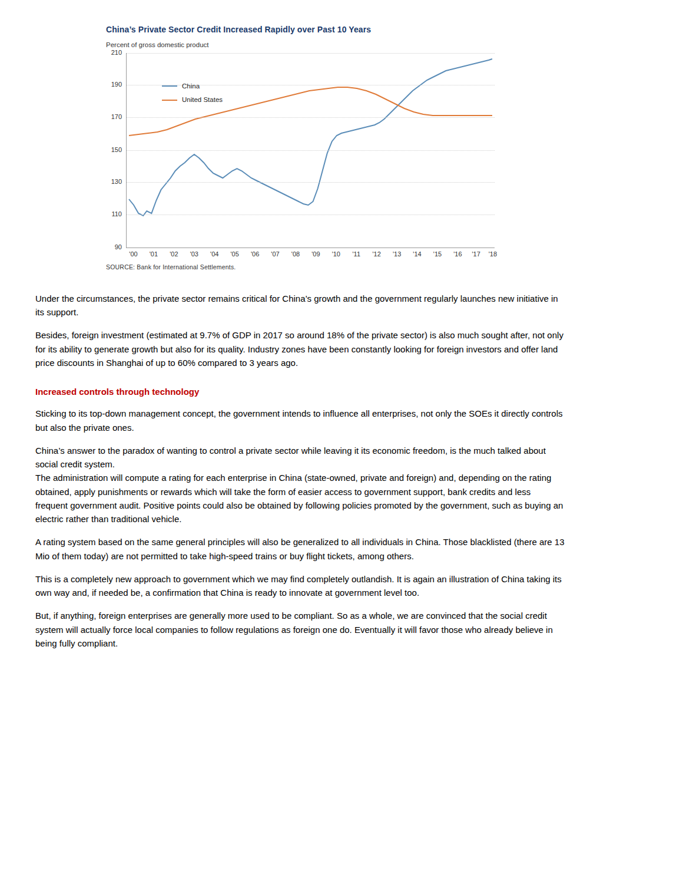China’s Private Sector Credit Increased Rapidly over Past 10 Years
Percent of gross domestic product
210 190 170 150 130 110 90
China
United States
'00 '01 '02 '03 '04 '05 '06 '07 '08 '09 '10 '11 '12 '13 '14 '15 '16 '17 '18
SOURCE: Bank for International Settlements.
Under the circumstances, the private sector remains critical for China’s growth and the government regularly launches new initiative in its support.
Besides, foreign investment (estimated at 9.7% of GDP in 2017 so around 18% of the private sector) is also much sought after, not only for its ability to generate growth but also for its quality. Industry zones have been constantly looking for foreign investors and offer land price discounts in Shanghai of up to 60% compared to 3 years ago.
Increased controls through technology
Sticking to its top-down management concept, the government intends to influence all enterprises, not only the SOEs it directly controls but also the private ones.
China’s answer to the paradox of wanting to control a private sector while leaving it its economic freedom, is the much talked about social credit system.
The administration will compute a rating for each enterprise in China (state-owned, private and foreign) and, depending on the rating obtained, apply punishments or rewards which will take the form of easier access to government support, bank credits and less frequent government audit. Positive points could also be obtained by following policies promoted by the government, such as buying an electric rather than traditional vehicle.
A rating system based on the same general principles will also be generalized to all individuals in China. Those blacklisted (there are 13 Mio of them today) are not permitted to take high-speed trains or buy flight tickets, among others.
This is a completely new approach to government which we may find completely outlandish. It is again an illustration of China taking its own way and, if needed be, a confirmation that China is ready to innovate at government level too.
But, if anything, foreign enterprises are generally more used to be compliant. So as a whole, we are convinced that the social credit system will actually force local companies to follow regulations as foreign one do. Eventually it will favor those who already believe in being fully compliant.